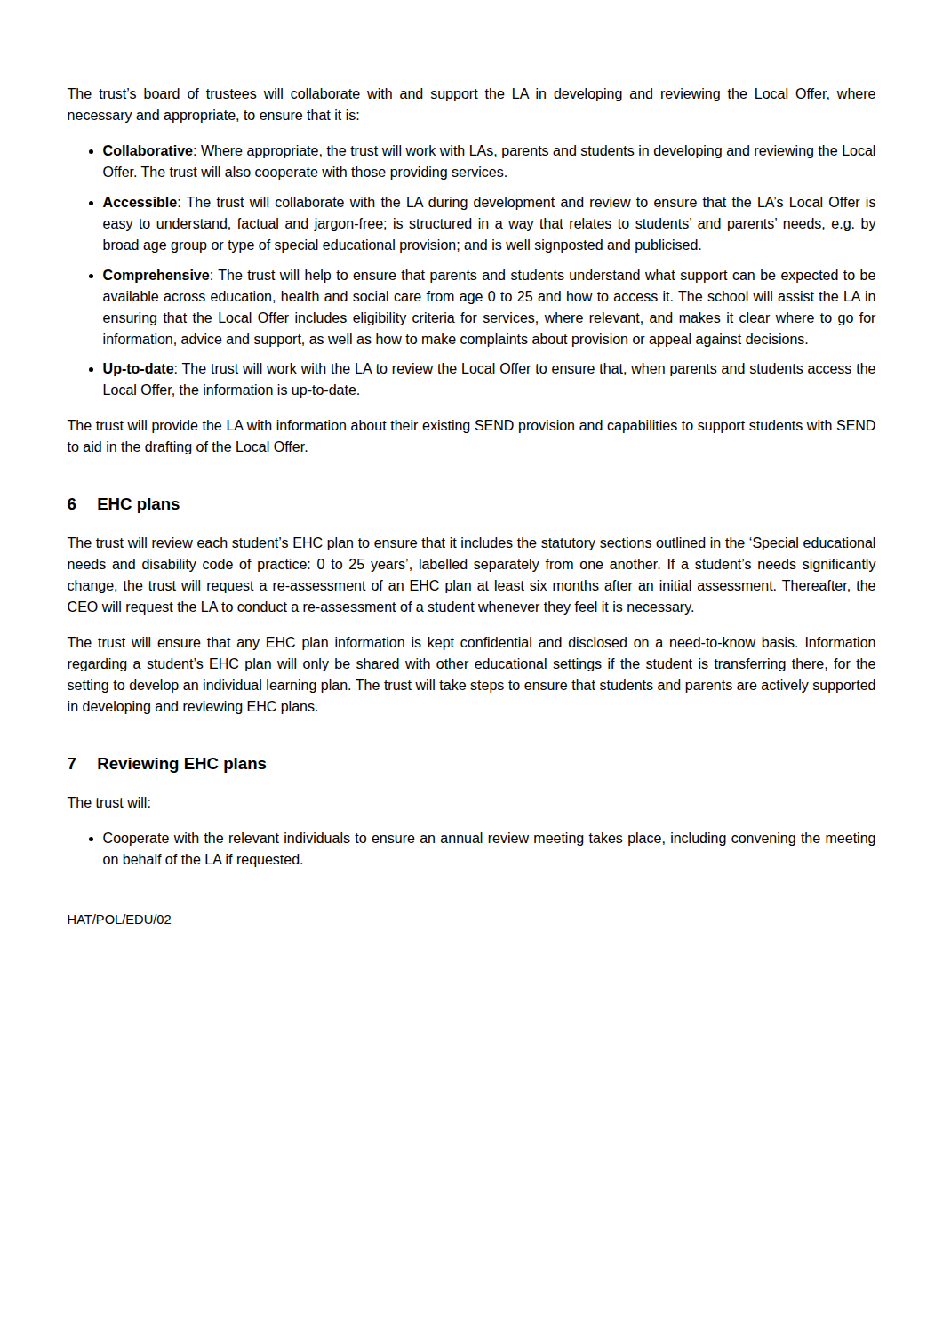The trust’s board of trustees will collaborate with and support the LA in developing and reviewing the Local Offer, where necessary and appropriate, to ensure that it is:
Collaborative: Where appropriate, the trust will work with LAs, parents and students in developing and reviewing the Local Offer. The trust will also cooperate with those providing services.
Accessible: The trust will collaborate with the LA during development and review to ensure that the LA’s Local Offer is easy to understand, factual and jargon-free; is structured in a way that relates to students’ and parents’ needs, e.g. by broad age group or type of special educational provision; and is well signposted and publicised.
Comprehensive: The trust will help to ensure that parents and students understand what support can be expected to be available across education, health and social care from age 0 to 25 and how to access it. The school will assist the LA in ensuring that the Local Offer includes eligibility criteria for services, where relevant, and makes it clear where to go for information, advice and support, as well as how to make complaints about provision or appeal against decisions.
Up-to-date: The trust will work with the LA to review the Local Offer to ensure that, when parents and students access the Local Offer, the information is up-to-date.
The trust will provide the LA with information about their existing SEND provision and capabilities to support students with SEND to aid in the drafting of the Local Offer.
6 EHC plans
The trust will review each student’s EHC plan to ensure that it includes the statutory sections outlined in the ‘Special educational needs and disability code of practice: 0 to 25 years’, labelled separately from one another. If a student’s needs significantly change, the trust will request a re-assessment of an EHC plan at least six months after an initial assessment. Thereafter, the CEO will request the LA to conduct a re-assessment of a student whenever they feel it is necessary.
The trust will ensure that any EHC plan information is kept confidential and disclosed on a need-to-know basis. Information regarding a student’s EHC plan will only be shared with other educational settings if the student is transferring there, for the setting to develop an individual learning plan. The trust will take steps to ensure that students and parents are actively supported in developing and reviewing EHC plans.
7 Reviewing EHC plans
The trust will:
Cooperate with the relevant individuals to ensure an annual review meeting takes place, including convening the meeting on behalf of the LA if requested.
HAT/POL/EDU/02